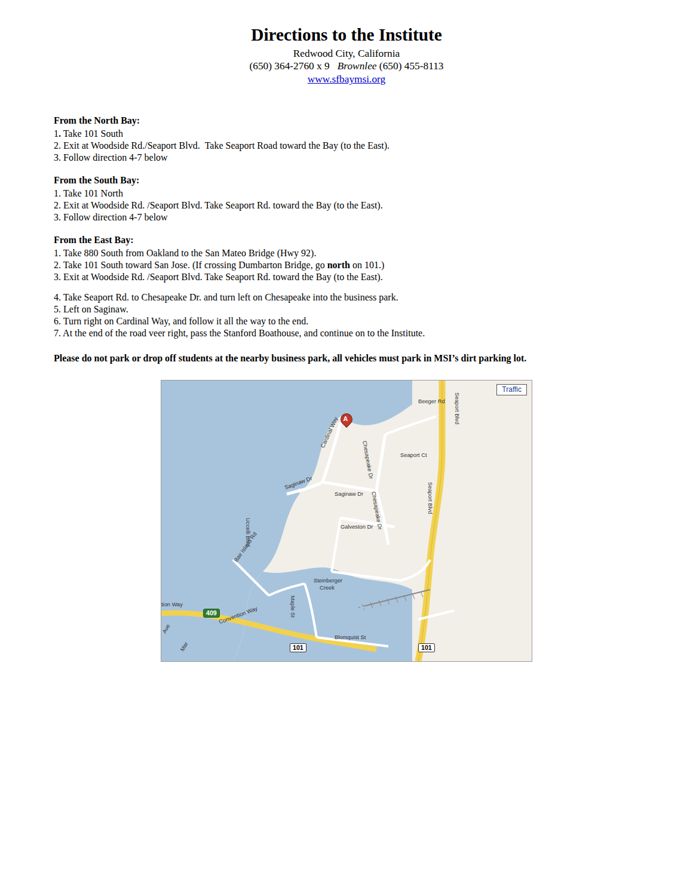Directions to the Institute
Redwood City, California
(650) 364-2760 x 9 Brownlee (650) 455-8113
www.sfbaymsi.org
From the North Bay:
1. Take 101 South
2. Exit at Woodside Rd./Seaport Blvd. Take Seaport Road toward the Bay (to the East).
3. Follow direction 4-7 below
From the South Bay:
1. Take 101 North
2. Exit at Woodside Rd. /Seaport Blvd. Take Seaport Rd. toward the Bay (to the East).
3. Follow direction 4-7 below
From the East Bay:
1. Take 880 South from Oakland to the San Mateo Bridge (Hwy 92).
2. Take 101 South toward San Jose. (If crossing Dumbarton Bridge, go north on 101.)
3. Exit at Woodside Rd. /Seaport Blvd. Take Seaport Rd. toward the Bay (to the East).
4. Take Seaport Rd. to Chesapeake Dr. and turn left on Chesapeake into the business park.
5. Left on Saginaw.
6. Turn right on Cardinal Way, and follow it all the way to the end.
7. At the end of the road veer right, pass the Stanford Boathouse, and continue on to the Institute.
Please do not park or drop off students at the nearby business park, all vehicles must park in MSI’s dirt parking lot.
Traffic
A
Beeger Rd Seaport Blvd Seaport Ct Seaport Blvd Cardinal Way Chesapeake Dr Chesapeake Dr Saginaw Dr Saginaw Dr Galveston Dr Uccelli Blvd Bair Island Rd Steinberger Creek Maple St Blomquist St Convention Way tion Way Ave Mar 409 101 101